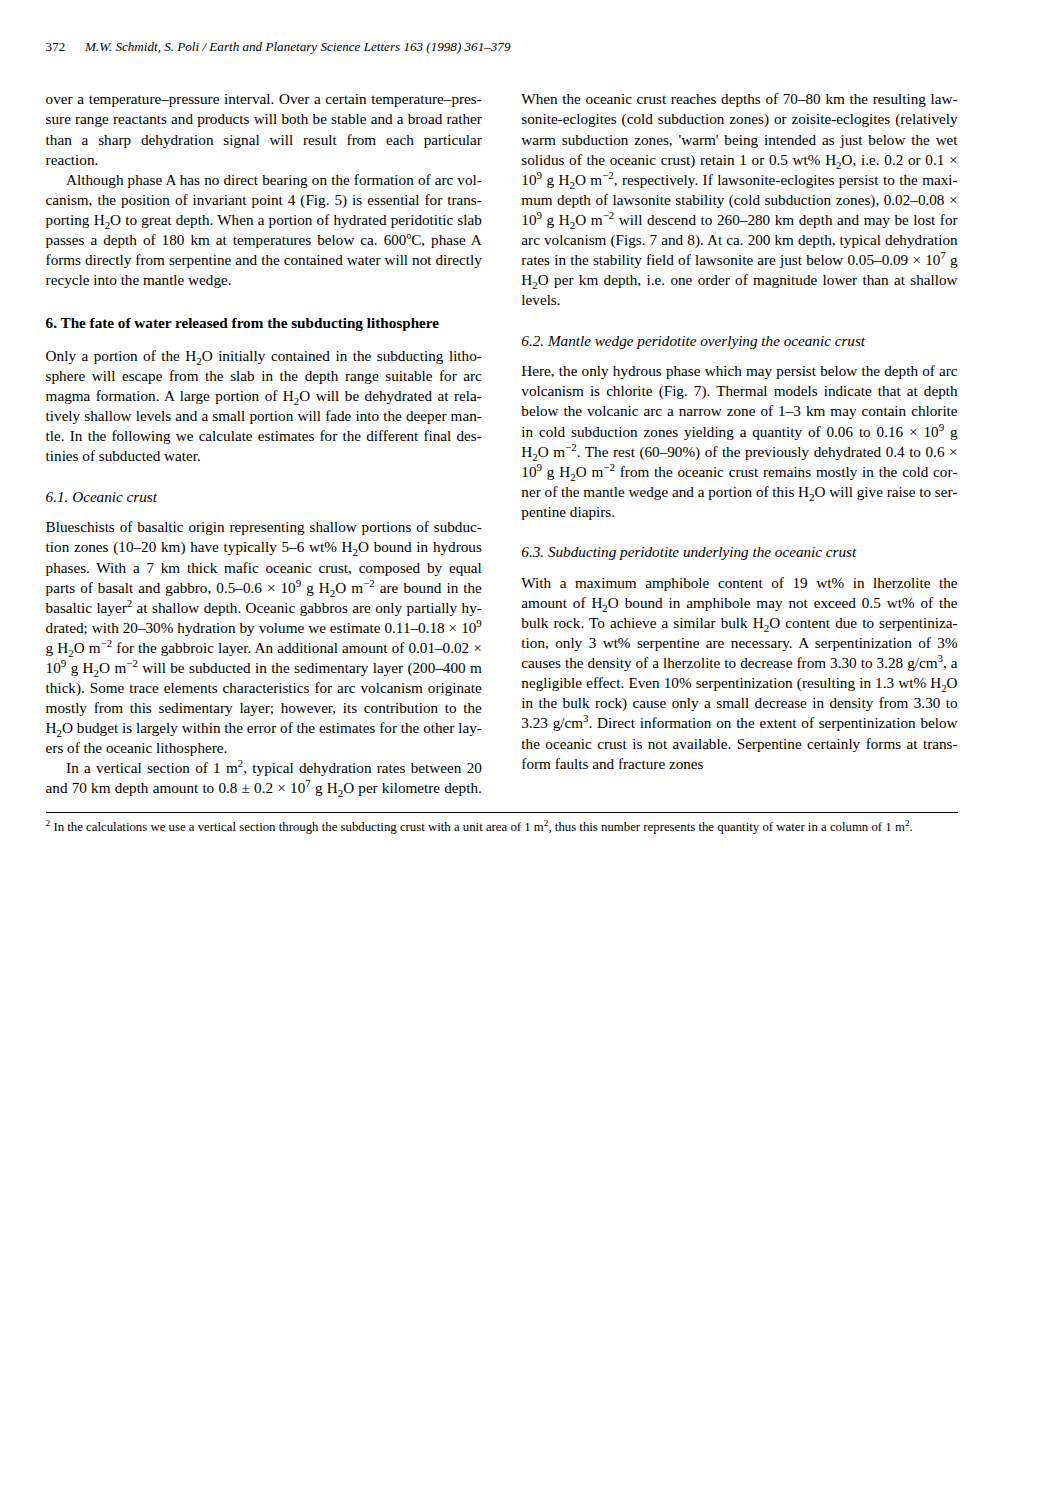372 M.W. Schmidt, S. Poli / Earth and Planetary Science Letters 163 (1998) 361–379
over a temperature–pressure interval. Over a certain temperature–pressure range reactants and products will both be stable and a broad rather than a sharp dehydration signal will result from each particular reaction.
Although phase A has no direct bearing on the formation of arc volcanism, the position of invariant point 4 (Fig. 5) is essential for transporting H2O to great depth. When a portion of hydrated peridotitic slab passes a depth of 180 km at temperatures below ca. 600ºC, phase A forms directly from serpentine and the contained water will not directly recycle into the mantle wedge.
6. The fate of water released from the subducting lithosphere
Only a portion of the H2O initially contained in the subducting lithosphere will escape from the slab in the depth range suitable for arc magma formation. A large portion of H2O will be dehydrated at relatively shallow levels and a small portion will fade into the deeper mantle. In the following we calculate estimates for the different final destinies of subducted water.
6.1. Oceanic crust
Blueschists of basaltic origin representing shallow portions of subduction zones (10–20 km) have typically 5–6 wt% H2O bound in hydrous phases. With a 7 km thick mafic oceanic crust, composed by equal parts of basalt and gabbro, 0.5–0.6 × 109 g H2O m−2 are bound in the basaltic layer2 at shallow depth. Oceanic gabbros are only partially hydrated; with 20–30% hydration by volume we estimate 0.11–0.18 × 109 g H2O m−2 for the gabbroic layer. An additional amount of 0.01–0.02 × 109 g H2O m−2 will be subducted in the sedimentary layer (200–400 m thick). Some trace elements characteristics for arc volcanism originate mostly from this sedimentary layer; however, its contribution to the H2O budget is largely within the error of the estimates for the other layers of the oceanic lithosphere.
In a vertical section of 1 m2, typical dehydration rates between 20 and 70 km depth amount to 0.8 ± 0.2 × 107 g H2O per kilometre depth. When the oceanic crust reaches depths of 70–80 km the resulting lawsonite-eclogites (cold subduction zones) or zoisite-eclogites (relatively warm subduction zones, 'warm' being intended as just below the wet solidus of the oceanic crust) retain 1 or 0.5 wt% H2O, i.e. 0.2 or 0.1 × 109 g H2O m−2, respectively. If lawsonite-eclogites persist to the maximum depth of lawsonite stability (cold subduction zones), 0.02–0.08 × 109 g H2O m−2 will descend to 260–280 km depth and may be lost for arc volcanism (Figs. 7 and 8). At ca. 200 km depth, typical dehydration rates in the stability field of lawsonite are just below 0.05–0.09 × 107 g H2O per km depth, i.e. one order of magnitude lower than at shallow levels.
6.2. Mantle wedge peridotite overlying the oceanic crust
Here, the only hydrous phase which may persist below the depth of arc volcanism is chlorite (Fig. 7). Thermal models indicate that at depth below the volcanic arc a narrow zone of 1–3 km may contain chlorite in cold subduction zones yielding a quantity of 0.06 to 0.16 × 109 g H2O m−2. The rest (60–90%) of the previously dehydrated 0.4 to 0.6 × 109 g H2O m−2 from the oceanic crust remains mostly in the cold corner of the mantle wedge and a portion of this H2O will give raise to serpentine diapirs.
6.3. Subducting peridotite underlying the oceanic crust
With a maximum amphibole content of 19 wt% in lherzolite the amount of H2O bound in amphibole may not exceed 0.5 wt% of the bulk rock. To achieve a similar bulk H2O content due to serpentinization, only 3 wt% serpentine are necessary. A serpentinization of 3% causes the density of a lherzolite to decrease from 3.30 to 3.28 g/cm3, a negligible effect. Even 10% serpentinization (resulting in 1.3 wt% H2O in the bulk rock) cause only a small decrease in density from 3.30 to 3.23 g/cm3. Direct information on the extent of serpentinization below the oceanic crust is not available. Serpentine certainly forms at transform faults and fracture zones
2 In the calculations we use a vertical section through the subducting crust with a unit area of 1 m2, thus this number represents the quantity of water in a column of 1 m2.